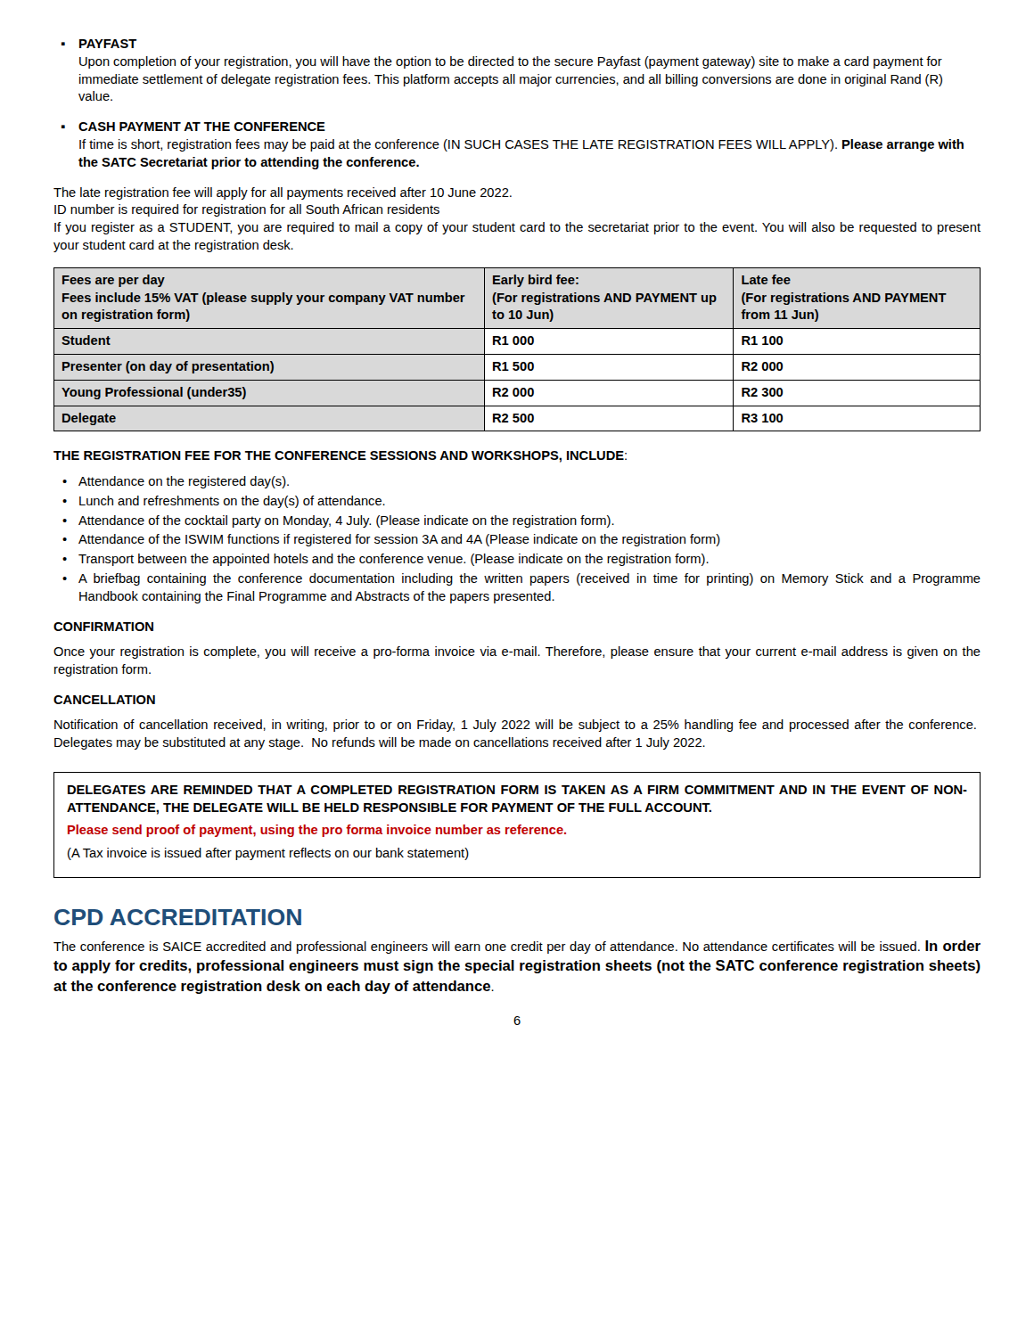PAYFAST
Upon completion of your registration, you will have the option to be directed to the secure Payfast (payment gateway) site to make a card payment for immediate settlement of delegate registration fees. This platform accepts all major currencies, and all billing conversions are done in original Rand (R) value.
CASH PAYMENT AT THE CONFERENCE
If time is short, registration fees may be paid at the conference (IN SUCH CASES THE LATE REGISTRATION FEES WILL APPLY). Please arrange with the SATC Secretariat prior to attending the conference.
The late registration fee will apply for all payments received after 10 June 2022.
ID number is required for registration for all South African residents
If you register as a STUDENT, you are required to mail a copy of your student card to the secretariat prior to the event. You will also be requested to present your student card at the registration desk.
| Fees are per day Fees include 15% VAT (please supply your company VAT number on registration form) | Early bird fee: (For registrations AND PAYMENT up to 10 Jun) | Late fee (For registrations AND PAYMENT from 11 Jun) |
| --- | --- | --- |
| Student | R1 000 | R1 100 |
| Presenter (on day of presentation) | R1 500 | R2 000 |
| Young Professional (under35) | R2 000 | R2 300 |
| Delegate | R2 500 | R3 100 |
THE REGISTRATION FEE FOR THE CONFERENCE SESSIONS AND WORKSHOPS, INCLUDE:
Attendance on the registered day(s).
Lunch and refreshments on the day(s) of attendance.
Attendance of the cocktail party on Monday, 4 July. (Please indicate on the registration form).
Attendance of the ISWIM functions if registered for session 3A and 4A (Please indicate on the registration form)
Transport between the appointed hotels and the conference venue. (Please indicate on the registration form).
A briefbag containing the conference documentation including the written papers (received in time for printing) on Memory Stick and a Programme Handbook containing the Final Programme and Abstracts of the papers presented.
CONFIRMATION
Once your registration is complete, you will receive a pro-forma invoice via e-mail. Therefore, please ensure that your current e-mail address is given on the registration form.
CANCELLATION
Notification of cancellation received, in writing, prior to or on Friday, 1 July 2022 will be subject to a 25% handling fee and processed after the conference. Delegates may be substituted at any stage. No refunds will be made on cancellations received after 1 July 2022.
DELEGATES ARE REMINDED THAT A COMPLETED REGISTRATION FORM IS TAKEN AS A FIRM COMMITMENT AND IN THE EVENT OF NON-ATTENDANCE, THE DELEGATE WILL BE HELD RESPONSIBLE FOR PAYMENT OF THE FULL ACCOUNT.
Please send proof of payment, using the pro forma invoice number as reference.
(A Tax invoice is issued after payment reflects on our bank statement)
CPD ACCREDITATION
The conference is SAICE accredited and professional engineers will earn one credit per day of attendance. No attendance certificates will be issued. In order to apply for credits, professional engineers must sign the special registration sheets (not the SATC conference registration sheets) at the conference registration desk on each day of attendance.
6